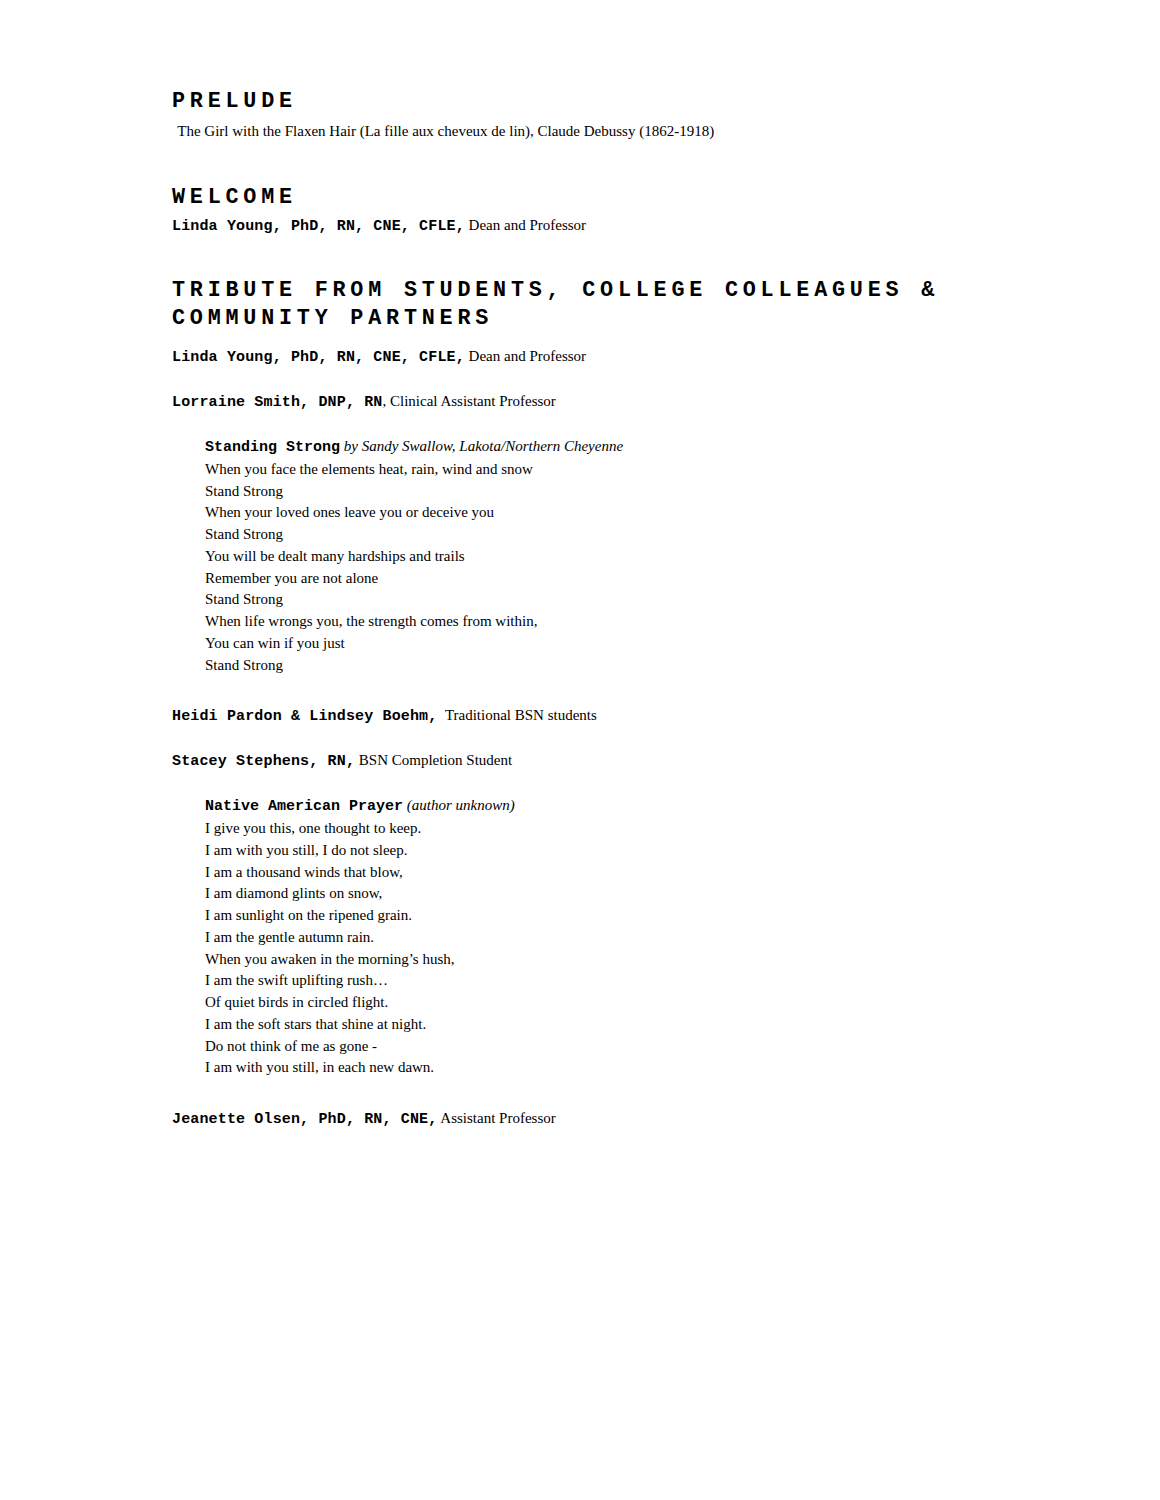Prelude
The Girl with the Flaxen Hair (La fille aux cheveux de lin), Claude Debussy (1862-1918)
Welcome
Linda Young, PhD, RN, CNE, CFLE, Dean and Professor
Tribute from Students, College Colleagues & Community Partners
Linda Young, PhD, RN, CNE, CFLE, Dean and Professor
Lorraine Smith, DNP, RN, Clinical Assistant Professor
Standing Strong by Sandy Swallow, Lakota/Northern Cheyenne
When you face the elements heat, rain, wind and snow
Stand Strong
When your loved ones leave you or deceive you
Stand Strong
You will be dealt many hardships and trails
Remember you are not alone
Stand Strong
When life wrongs you, the strength comes from within,
You can win if you just
Stand Strong
Heidi Pardon & Lindsey Boehm, Traditional BSN students
Stacey Stephens, RN, BSN Completion Student
Native American Prayer (author unknown)
I give you this, one thought to keep.
I am with you still, I do not sleep.
I am a thousand winds that blow,
I am diamond glints on snow,
I am sunlight on the ripened grain.
I am the gentle autumn rain.
When you awaken in the morning’s hush,
I am the swift uplifting rush…
Of quiet birds in circled flight.
I am the soft stars that shine at night.
Do not think of me as gone -
I am with you still, in each new dawn.
Jeanette Olsen, PhD, RN, CNE, Assistant Professor